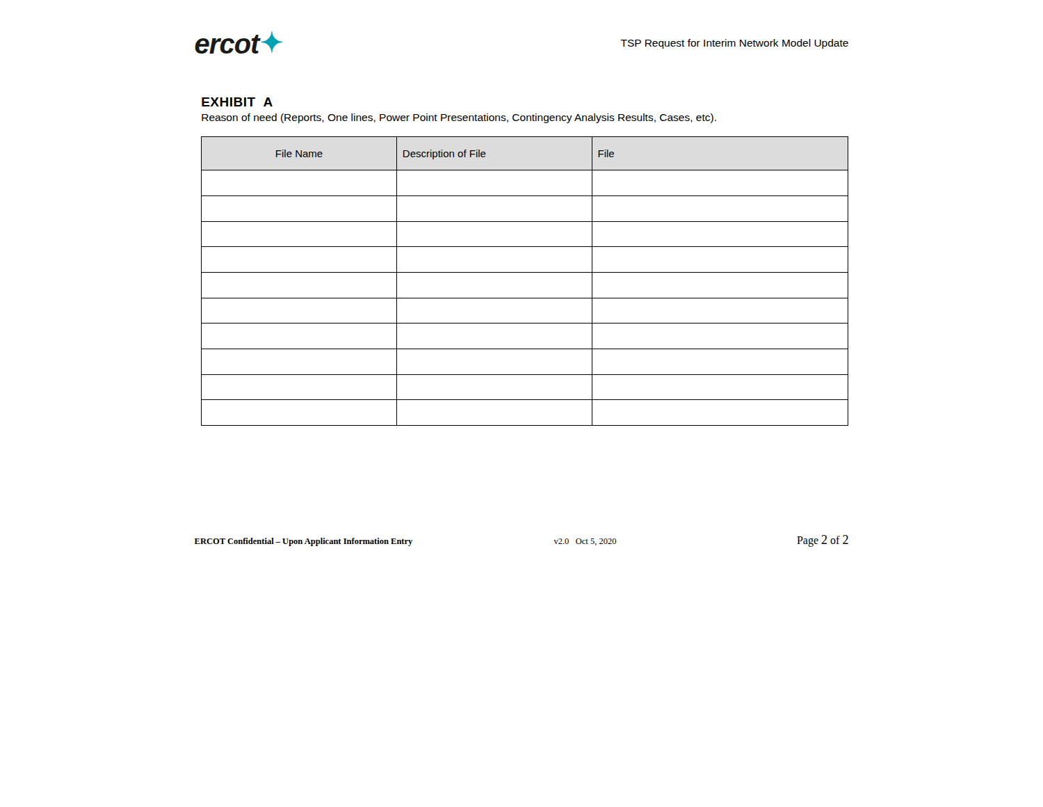ercot✦
TSP Request for Interim Network Model Update
EXHIBIT A
Reason of need (Reports, One lines, Power Point Presentations, Contingency Analysis Results, Cases, etc).
| File Name | Description of File | File |
| --- | --- | --- |
ERCOT Confidential – Upon Applicant Information Entry
v2.0 Oct 5, 2020
Page 2 of 2